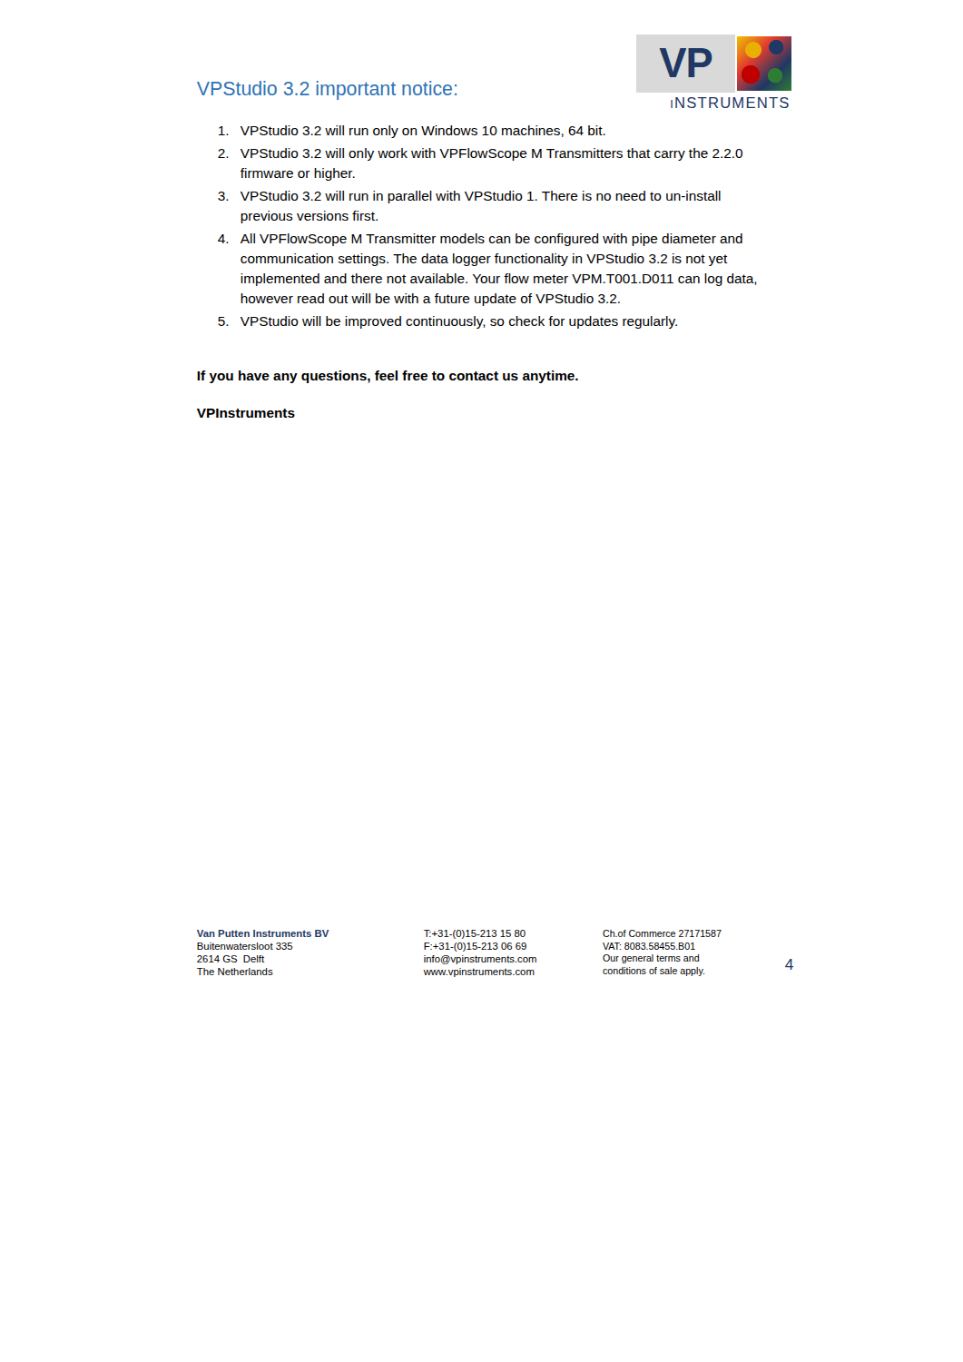VP
INSTRUMENTS
VPStudio 3.2 important notice:
VPStudio 3.2 will run only on Windows 10 machines, 64 bit.
VPStudio 3.2 will only work with VPFlowScope M Transmitters that carry the 2.2.0 firmware or higher.
VPStudio 3.2 will run in parallel with VPStudio 1. There is no need to un-install previous versions first.
All VPFlowScope M Transmitter models can be configured with pipe diameter and communication settings. The data logger functionality in VPStudio 3.2 is not yet implemented and there not available. Your flow meter VPM.T001.D011 can log data, however read out will be with a future update of VPStudio 3.2.
VPStudio will be improved continuously, so check for updates regularly.
If you have any questions, feel free to contact us anytime.
VPInstruments
Van Putten Instruments BV
Buitenwatersloot 335
2614 GS Delft
The Netherlands
T:+31-(0)15-213 15 80
F:+31-(0)15-213 06 69
info@vpinstruments.com
www.vpinstruments.com
Ch.of Commerce 27171587
VAT: 8083.58455.B01
Our general terms and
conditions of sale apply.
4